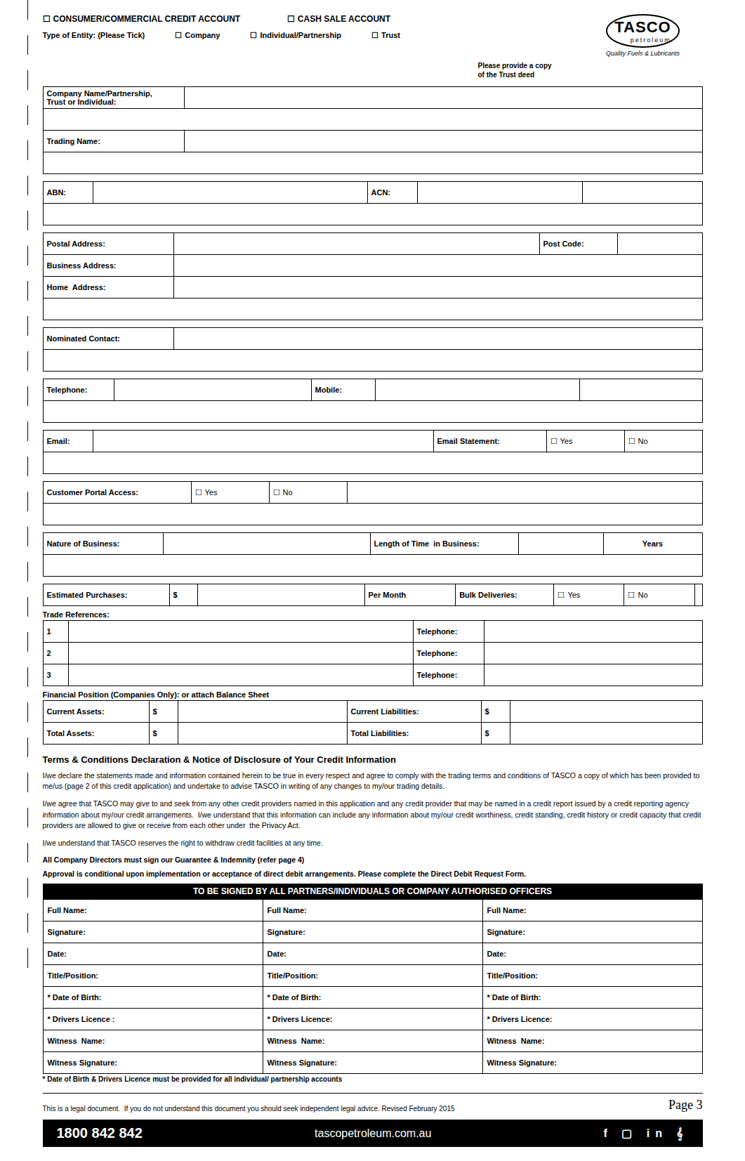☐CONSUMER/COMMERCIAL CREDIT ACCOUNT ☐CASH SALE ACCOUNT
Type of Entity: (Please Tick) ☐Company ☐Individual/Partnership ☐Trust
TASCOpetroleum
Quality Fuels & Lubricants
Please provide a copy
of the Trust deed
| Company Name/Partnership, Trust or Individual: | |
| Trading Name: | |
| ABN: | | ACN: | | |
| Postal Address: | | Post Code: | |
| Business Address: | |
| Home Address: | |
| Nominated Contact: | |
| Telephone: | | Mobile: | | |
| Email: | | Email Statement: | ☐ Yes | ☐ No |
| Customer Portal Access: | ☐ Yes | ☐ No | |
| Nature of Business: | | Length of Time in Business: | | Years |
| Estimated Purchases: | $ | | Per Month | Bulk Deliveries: | ☐ Yes | ☐ No | |
Trade References:
| 1 | | Telephone: | |
| 2 | | Telephone: | |
| 3 | | Telephone: | |
Financial Position (Companies Only): or attach Balance Sheet
| Current Assets: | $ | | Current Liabilities: | $ | |
| Total Assets: | $ | | Total Liabilities: | $ | |
Terms & Conditions Declaration & Notice of Disclosure of Your Credit Information
I/we declare the statements made and information contained herein to be true in every respect and agree to comply with the trading terms and conditions of TASCO a copy of which has been provided to me/us (page 2 of this credit application) and undertake to advise TASCO in writing of any changes to my/our trading details.
I/we agree that TASCO may give to and seek from any other credit providers named in this application and any credit provider that may be named in a credit report issued by a credit reporting agency information about my/our credit arrangements. I/we understand that this information can include any information about my/our credit worthiness, credit standing, credit history or credit capacity that credit providers are allowed to give or receive from each other under the Privacy Act.
I/we understand that TASCO reserves the right to withdraw credit facilities at any time.
All Company Directors must sign our Guarantee & Indemnity (refer page 4)
Approval is conditional upon implementation or acceptance of direct debit arrangements. Please complete the Direct Debit Request Form.
TO BE SIGNED BY ALL PARTNERS/INDIVIDUALS OR COMPANY AUTHORISED OFFICERS
| Full Name: | Full Name: | Full Name: |
| Signature: | Signature: | Signature: |
| Date: | Date: | Date: |
| Title/Position: | Title/Position: | Title/Position: |
| * Date of Birth: | * Date of Birth: | * Date of Birth: |
| * Drivers Licence : | * Drivers Licence: | * Drivers Licence: |
| Witness Name: | Witness Name: | Witness Name: |
| Witness Signature: | Witness Signature: | Witness Signature: |
* Date of Birth & Drivers Licence must be provided for all individual/ partnership accounts
This is a legal document. If you do not understand this document you should seek independent legal advice. Revised February 2015
Page 3
1800 842 842
tascopetroleum.com.au
f ▢ in 𝄞